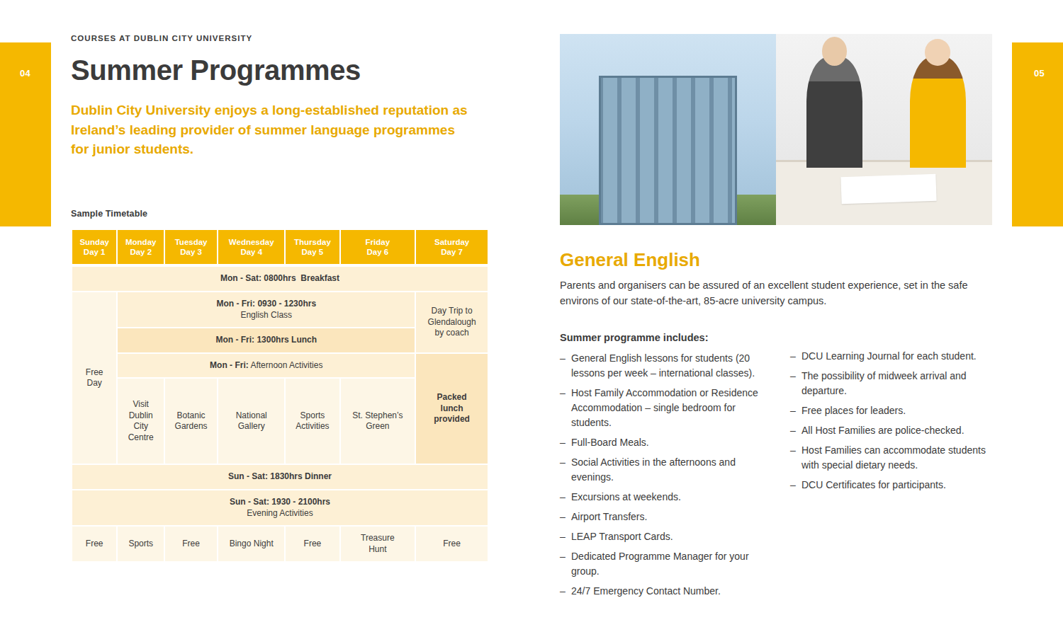04
Courses at Dublin City University
Summer Programmes
Dublin City University enjoys a long-established reputation as Ireland’s leading provider of summer language programmes for junior students.
Sample Timetable
Sample weekly timetable
| Sunday Day 1 | Monday Day 2 | Tuesday Day 3 | Wednesday Day 4 | Thursday Day 5 | Friday Day 6 | Saturday Day 7 |
| --- | --- | --- | --- | --- | --- | --- |
| Mon - Sat: 0800hrs Breakfast |
| Free Day | Mon - Fri: 0930 - 1230hrs English Class | Day Trip to Glendalough by coach |
| Mon - Fri: 1300hrs Lunch |
| Mon - Fri: Afternoon Activities | Packed lunch provided |
| Visit Dublin City Centre | Botanic Gardens | National Gallery | Sports Activities | St. Stephen’s Green |
| Sun - Sat: 1830hrs Dinner |
| Sun - Sat: 1930 - 2100hrs Evening Activities |
| Free | Sports | Free | Bingo Night | Free | Treasure Hunt | Free |
05
General English
Parents and organisers can be assured of an excellent student experience, set in the safe environs of our state-of-the-art, 85-acre university campus.
Summer programme includes:
General English lessons for students (20 lessons per week – international classes).
Host Family Accommodation or Residence Accommodation – single bedroom for students.
Full-Board Meals.
Social Activities in the afternoons and evenings.
Excursions at weekends.
Airport Transfers.
LEAP Transport Cards.
Dedicated Programme Manager for your group.
24/7 Emergency Contact Number.
DCU Learning Journal for each student.
The possibility of midweek arrival and departure.
Free places for leaders.
All Host Families are police-checked.
Host Families can accommodate students with special dietary needs.
DCU Certificates for participants.